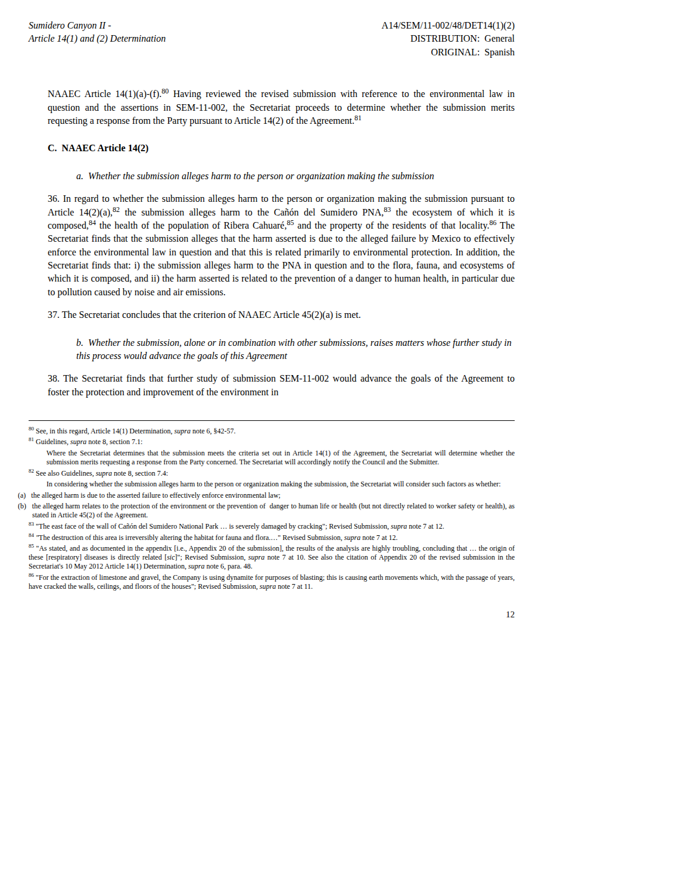Sumidero Canyon II -
Article 14(1) and (2) Determination
A14/SEM/11-002/48/DET14(1)(2)
DISTRIBUTION: General
ORIGINAL: Spanish
NAAEC Article 14(1)(a)-(f).80 Having reviewed the revised submission with reference to the environmental law in question and the assertions in SEM-11-002, the Secretariat proceeds to determine whether the submission merits requesting a response from the Party pursuant to Article 14(2) of the Agreement.81
C. NAAEC Article 14(2)
a. Whether the submission alleges harm to the person or organization making the submission
36. In regard to whether the submission alleges harm to the person or organization making the submission pursuant to Article 14(2)(a),82 the submission alleges harm to the Cañón del Sumidero PNA,83 the ecosystem of which it is composed,84 the health of the population of Ribera Cahuaré,85 and the property of the residents of that locality.86 The Secretariat finds that the submission alleges that the harm asserted is due to the alleged failure by Mexico to effectively enforce the environmental law in question and that this is related primarily to environmental protection. In addition, the Secretariat finds that: i) the submission alleges harm to the PNA in question and to the flora, fauna, and ecosystems of which it is composed, and ii) the harm asserted is related to the prevention of a danger to human health, in particular due to pollution caused by noise and air emissions.
37. The Secretariat concludes that the criterion of NAAEC Article 45(2)(a) is met.
b. Whether the submission, alone or in combination with other submissions, raises matters whose further study in this process would advance the goals of this Agreement
38. The Secretariat finds that further study of submission SEM-11-002 would advance the goals of the Agreement to foster the protection and improvement of the environment in
80 See, in this regard, Article 14(1) Determination, supra note 6, §42-57.
81 Guidelines, supra note 8, section 7.1:
Where the Secretariat determines that the submission meets the criteria set out in Article 14(1) of the Agreement, the Secretariat will determine whether the submission merits requesting a response from the Party concerned. The Secretariat will accordingly notify the Council and the Submitter.
82 See also Guidelines, supra note 8, section 7.4:
In considering whether the submission alleges harm to the person or organization making the submission, the Secretariat will consider such factors as whether:
(a) the alleged harm is due to the asserted failure to effectively enforce environmental law;
(b) the alleged harm relates to the protection of the environment or the prevention of danger to human life or health (but not directly related to worker safety or health), as stated in Article 45(2) of the Agreement.
83 "The east face of the wall of Cañón del Sumidero National Park … is severely damaged by cracking"; Revised Submission, supra note 7 at 12.
84 "The destruction of this area is irreversibly altering the habitat for fauna and flora.…" Revised Submission, supra note 7 at 12.
85 "As stated, and as documented in the appendix [i.e., Appendix 20 of the submission], the results of the analysis are highly troubling, concluding that … the origin of these [respiratory] diseases is directly related [sic]"; Revised Submission, supra note 7 at 10. See also the citation of Appendix 20 of the revised submission in the Secretariat's 10 May 2012 Article 14(1) Determination, supra note 6, para. 48.
86 "For the extraction of limestone and gravel, the Company is using dynamite for purposes of blasting; this is causing earth movements which, with the passage of years, have cracked the walls, ceilings, and floors of the houses"; Revised Submission, supra note 7 at 11.
12